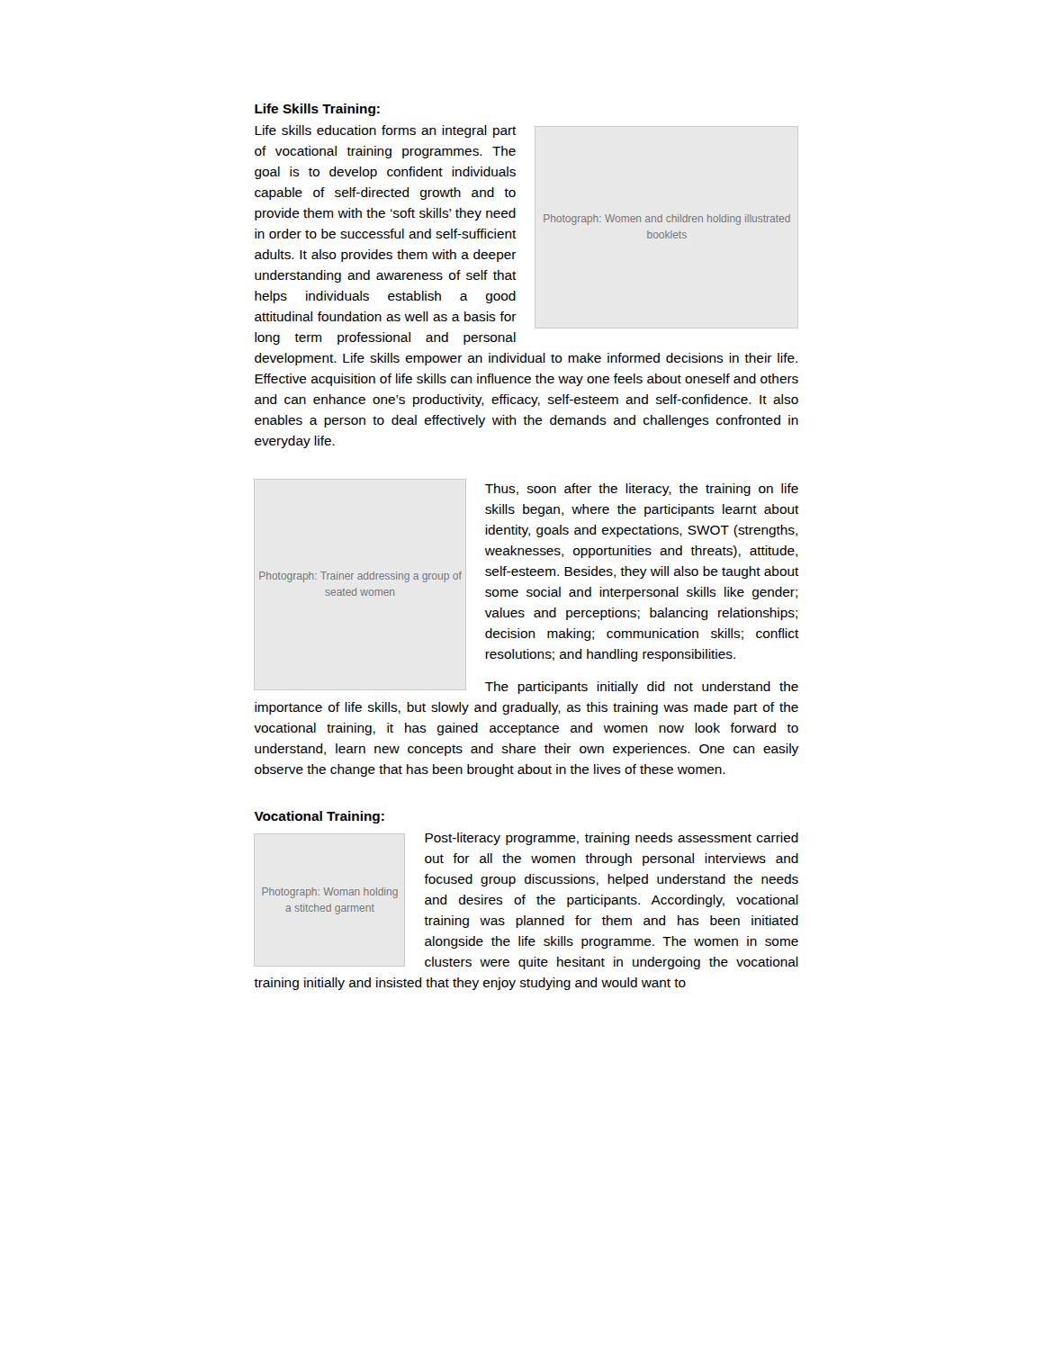Life Skills Training:
Photograph: Women and children holding illustrated booklets
Life skills education forms an integral part of vocational training programmes. The goal is to develop confident individuals capable of self-directed growth and to provide them with the ‘soft skills’ they need in order to be successful and self-sufficient adults. It also provides them with a deeper understanding and awareness of self that helps individuals establish a good attitudinal foundation as well as a basis for long term professional and personal development. Life skills empower an individual to make informed decisions in their life. Effective acquisition of life skills can influence the way one feels about oneself and others and can enhance one’s productivity, efficacy, self-esteem and self-confidence. It also enables a person to deal effectively with the demands and challenges confronted in everyday life.
Photograph: Trainer addressing a group of seated women
Thus, soon after the literacy, the training on life skills began, where the participants learnt about identity, goals and expectations, SWOT (strengths, weaknesses, opportunities and threats), attitude, self-esteem. Besides, they will also be taught about some social and interpersonal skills like gender; values and perceptions; balancing relationships; decision making; communication skills; conflict resolutions; and handling responsibilities.
The participants initially did not understand the importance of life skills, but slowly and gradually, as this training was made part of the vocational training, it has gained acceptance and women now look forward to understand, learn new concepts and share their own experiences. One can easily observe the change that has been brought about in the lives of these women.
Vocational Training:
Photograph: Woman holding a stitched garment
Post-literacy programme, training needs assessment carried out for all the women through personal interviews and focused group discussions, helped understand the needs and desires of the participants. Accordingly, vocational training was planned for them and has been initiated alongside the life skills programme. The women in some clusters were quite hesitant in undergoing the vocational training initially and insisted that they enjoy studying and would want to